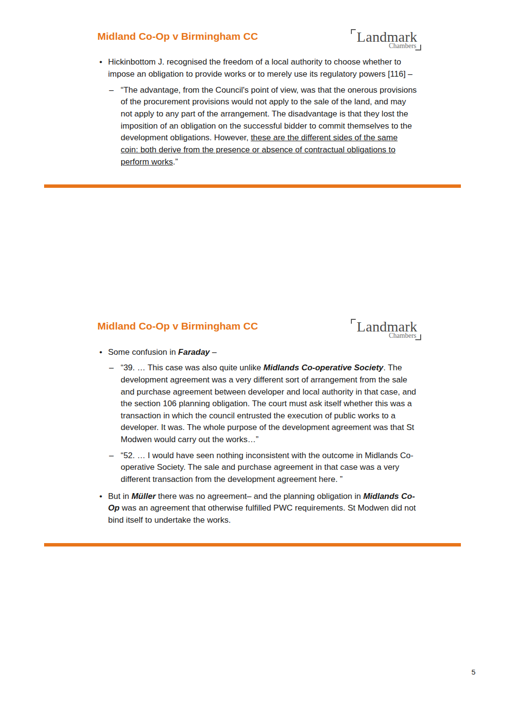Landmark Chambers
Midland Co-Op v Birmingham CC
Hickinbottom J. recognised the freedom of a local authority to choose whether to impose an obligation to provide works or to merely use its regulatory powers [116] –
“The advantage, from the Council's point of view, was that the onerous provisions of the procurement provisions would not apply to the sale of the land, and may not apply to any part of the arrangement. The disadvantage is that they lost the imposition of an obligation on the successful bidder to commit themselves to the development obligations. However, these are the different sides of the same coin: both derive from the presence or absence of contractual obligations to perform works.”
Landmark Chambers
Midland Co-Op v Birmingham CC
Some confusion in Faraday –
“39. … This case was also quite unlike Midlands Co-operative Society. The development agreement was a very different sort of arrangement from the sale and purchase agreement between developer and local authority in that case, and the section 106 planning obligation. The court must ask itself whether this was a transaction in which the council entrusted the execution of public works to a developer. It was. The whole purpose of the development agreement was that St Modwen would carry out the works…”
“52. … I would have seen nothing inconsistent with the outcome in Midlands Co-operative Society. The sale and purchase agreement in that case was a very different transaction from the development agreement here. ”
But in Müller there was no agreement– and the planning obligation in Midlands Co-Op was an agreement that otherwise fulfilled PWC requirements. St Modwen did not bind itself to undertake the works.
5